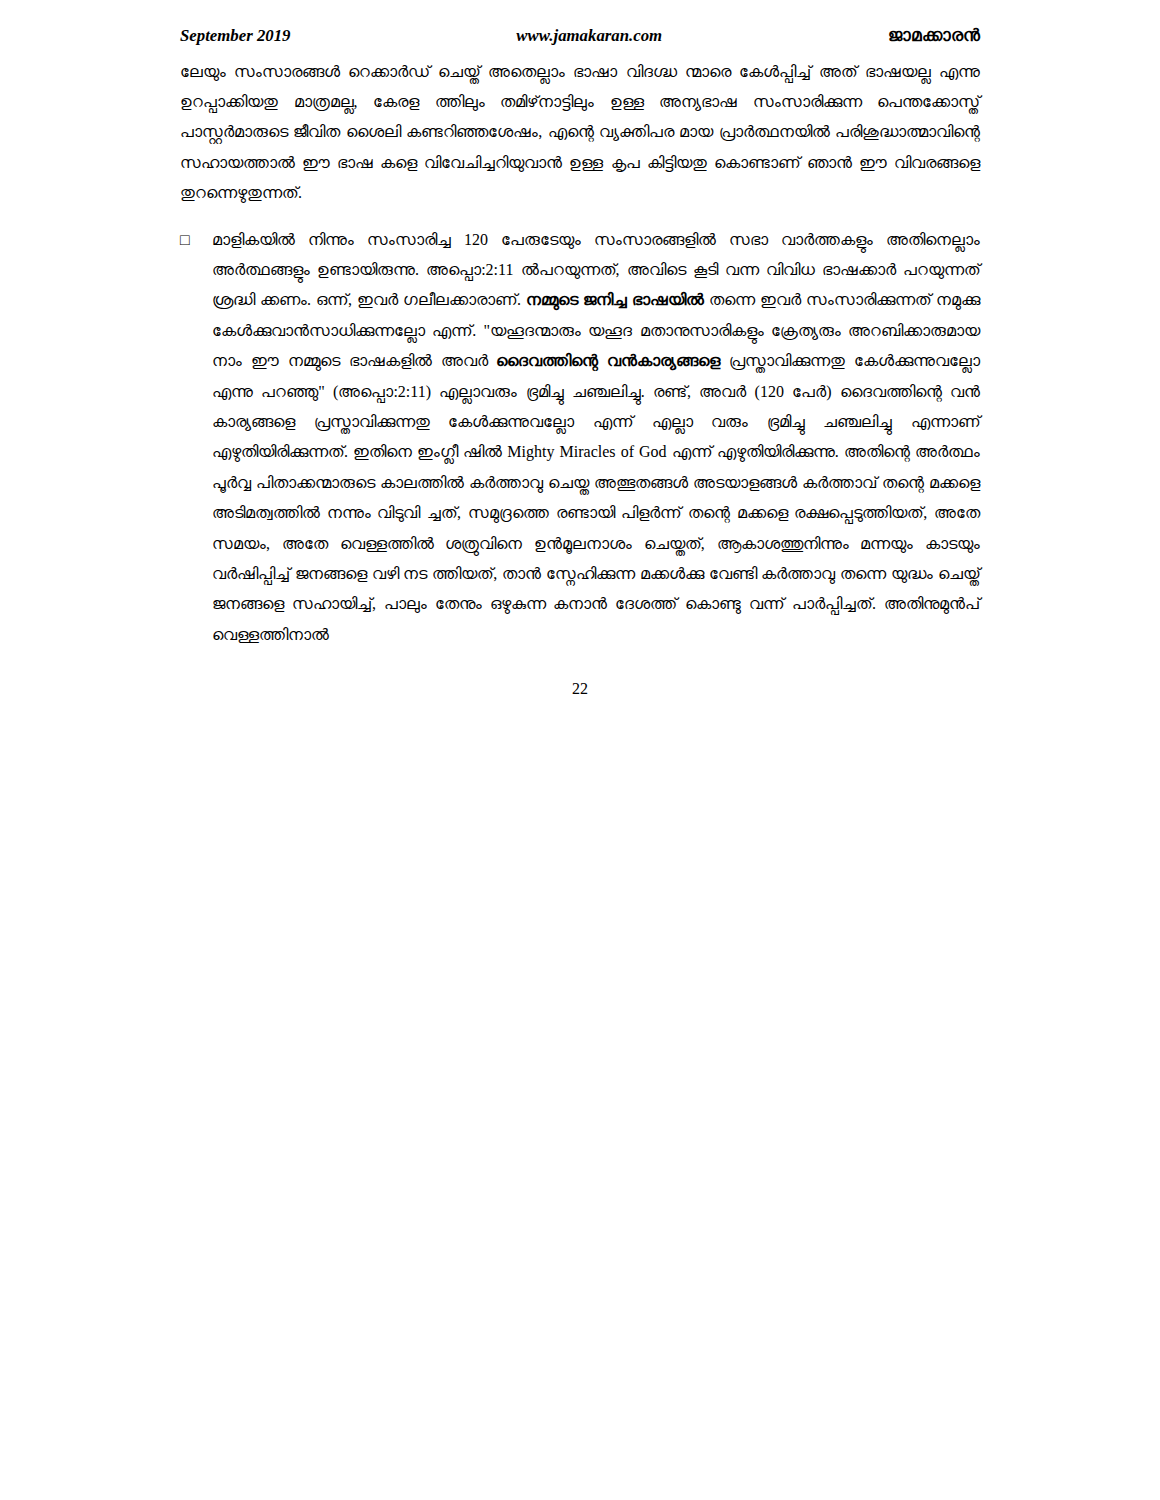September 2019 www.jamakaran.com ജാമക്കാരൻ
ലേയും സംസാരങ്ങൾ റെക്കാർഡ് ചെയ്ത് അതെല്ലാം ഭാഷാ വിദഗ്ദ്ധ ന്മാരെ കേൾപ്പിച്ച് അത് ഭാഷയല്ല എന്നു ഉറപ്പാക്കിയതു മാത്രമല്ല, കേരള ത്തിലും തമിഴ്‌നാട്ടിലും ഉള്ള അന്യഭാഷ സംസാരിക്കുന്ന പെന്തക്കോസ്ത് പാസ്റ്റർമാരുടെ ജീവിത ശൈലി കണ്ടറിഞ്ഞശേഷം, എന്റെ വ്യക്തിപര മായ പ്രാർത്ഥനയിൽ പരിശുദ്ധാത്മാവിന്റെ സഹായത്താൽ ഈ ഭാഷ കളെ വിവേചിച്ചറിയുവാൻ ഉള്ള കൃപ കിട്ടിയതു കൊണ്ടാണ് ഞാൻ ഈ വിവരങ്ങളെ തുറന്നെഴുതുന്നത്.
മാളികയിൽ നിന്നും സംസാരിച്ച 120 പേരുടേയും സംസാരങ്ങളിൽ സഭാ വാർത്തകളും അതിനെല്ലാം അർത്ഥങ്ങളും ഉണ്ടായിരുന്നു. അപ്പൊ:2:11 ൽപറയുന്നത്, അവിടെ കൂടി വന്ന വിവിധ ഭാഷക്കാർ പറയുന്നത് ശ്രദ്ധി ക്കണം. ഒന്ന്, ഇവർ ഗലീലക്കാരാണ്. നമ്മുടെ ജനിച്ച ഭാഷയിൽ തന്നെ ഇവർ സംസാരിക്കുന്നത് നമുക്കു കേൾക്കുവാൻസാധിക്കുന്നല്ലോ എന്ന്. "യഹൂദന്മാരും യഹൂദ മതാനുസാരികളും ക്രേത്യരും അറബിക്കാരുമായ നാം ഈ നമ്മുടെ ഭാഷകളിൽ അവർ ദൈവത്തിന്റെ വൻകാര്യങ്ങളെ പ്രസ്താവിക്കുന്നതു കേൾക്കുന്നുവല്ലോ എന്നു പറഞ്ഞു" (അപ്പൊ:2:11) എല്ലാവരും ഭ്രമിച്ചു ചഞ്ചലിച്ചു. രണ്ട്, അവർ (120 പേർ) ദൈവത്തിന്റെ വൻ കാര്യങ്ങളെ പ്രസ്താവിക്കുന്നതു കേൾക്കുന്നുവല്ലോ എന്ന് എല്ലാ വരും ഭ്രമിച്ചു ചഞ്ചലിച്ചു എന്നാണ് എഴുതിയിരിക്കുന്നത്. ഇതിനെ ഇംഗ്ലീ ഷിൽ Mighty Miracles of God എന്ന് എഴുതിയിരിക്കുന്നു. അതിന്റെ അർത്ഥം പൂർവ്വ പിതാക്കന്മാരുടെ കാലത്തിൽ കർത്താവു ചെയ്ത അത്ഭുതങ്ങൾ അടയാളങ്ങൾ കർത്താവ് തന്റെ മക്കളെ അടിമത്വത്തിൽ നന്നും വിടുവി ച്ചത്, സമുദ്രത്തെ രണ്ടായി പിളർന്ന് തന്റെ മക്കളെ രക്ഷപ്പെടുത്തിയത്, അതേ സമയം, അതേ വെള്ളത്തിൽ ശത്രുവിനെ ഉൻമൂലനാശം ചെയ്തത്, ആകാശത്തുനിന്നും മന്നയും കാടയും വർഷിപ്പിച്ച് ജനങ്ങളെ വഴി നട ത്തിയത്, താൻ സ്നേഹിക്കുന്ന മക്കൾക്കു വേണ്ടി കർത്താവു തന്നെ യുദ്ധം ചെയ്ത് ജനങ്ങളെ സഹായിച്ച്, പാലും തേനും ഒഴുകുന്ന കനാൻ ദേശത്ത് കൊണ്ടു വന്ന് പാർപ്പിച്ചത്. അതിനുമുൻപ് വെള്ളത്തിനാൽ
22